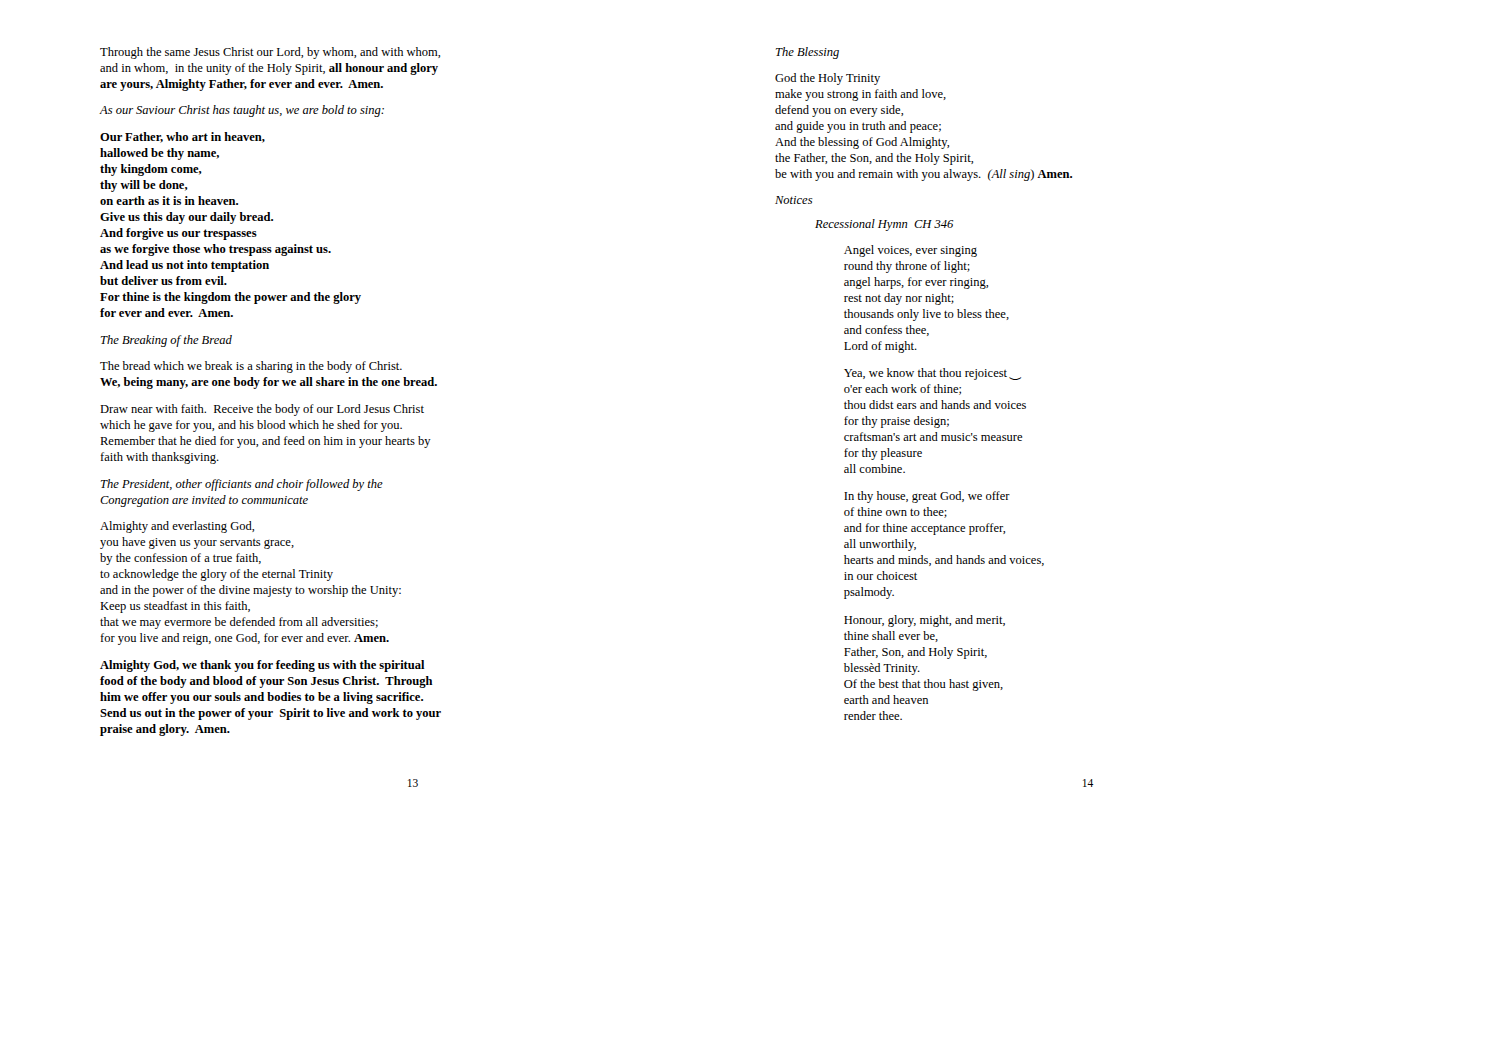Through the same Jesus Christ our Lord, by whom, and with whom,
and in whom, in the unity of the Holy Spirit, all honour and glory
are yours, Almighty Father, for ever and ever. Amen.
As our Saviour Christ has taught us, we are bold to sing:
Our Father, who art in heaven,
hallowed be thy name,
thy kingdom come,
thy will be done,
on earth as it is in heaven.
Give us this day our daily bread.
And forgive us our trespasses
as we forgive those who trespass against us.
And lead us not into temptation
but deliver us from evil.
For thine is the kingdom the power and the glory
for ever and ever. Amen.
The Breaking of the Bread
The bread which we break is a sharing in the body of Christ.
We, being many, are one body for we all share in the one bread.
Draw near with faith. Receive the body of our Lord Jesus Christ
which he gave for you, and his blood which he shed for you.
Remember that he died for you, and feed on him in your hearts by
faith with thanksgiving.
The President, other officiants and choir followed by the
Congregation are invited to communicate
Almighty and everlasting God,
you have given us your servants grace,
by the confession of a true faith,
to acknowledge the glory of the eternal Trinity
and in the power of the divine majesty to worship the Unity:
Keep us steadfast in this faith,
that we may evermore be defended from all adversities;
for you live and reign, one God, for ever and ever. Amen.
Almighty God, we thank you for feeding us with the spiritual
food of the body and blood of your Son Jesus Christ. Through
him we offer you our souls and bodies to be a living sacrifice.
Send us out in the power of your Spirit to live and work to your
praise and glory. Amen.
13
The Blessing
God the Holy Trinity
make you strong in faith and love,
defend you on every side,
and guide you in truth and peace;
And the blessing of God Almighty,
the Father, the Son, and the Holy Spirit,
be with you and remain with you always. (All sing) Amen.
Notices
Recessional Hymn CH 346
Angel voices, ever singing
round thy throne of light;
angel harps, for ever ringing,
rest not day nor night;
thousands only live to bless thee,
and confess thee,
Lord of might.
Yea, we know that thou rejoicest ‿
o'er each work of thine;
thou didst ears and hands and voices
for thy praise design;
craftsman's art and music's measure
for thy pleasure
all combine.
In thy house, great God, we offer
of thine own to thee;
and for thine acceptance proffer,
all unworthily,
hearts and minds, and hands and voices,
in our choicest
psalmody.
Honour, glory, might, and merit,
thine shall ever be,
Father, Son, and Holy Spirit,
blessèd Trinity.
Of the best that thou hast given,
earth and heaven
render thee.
14